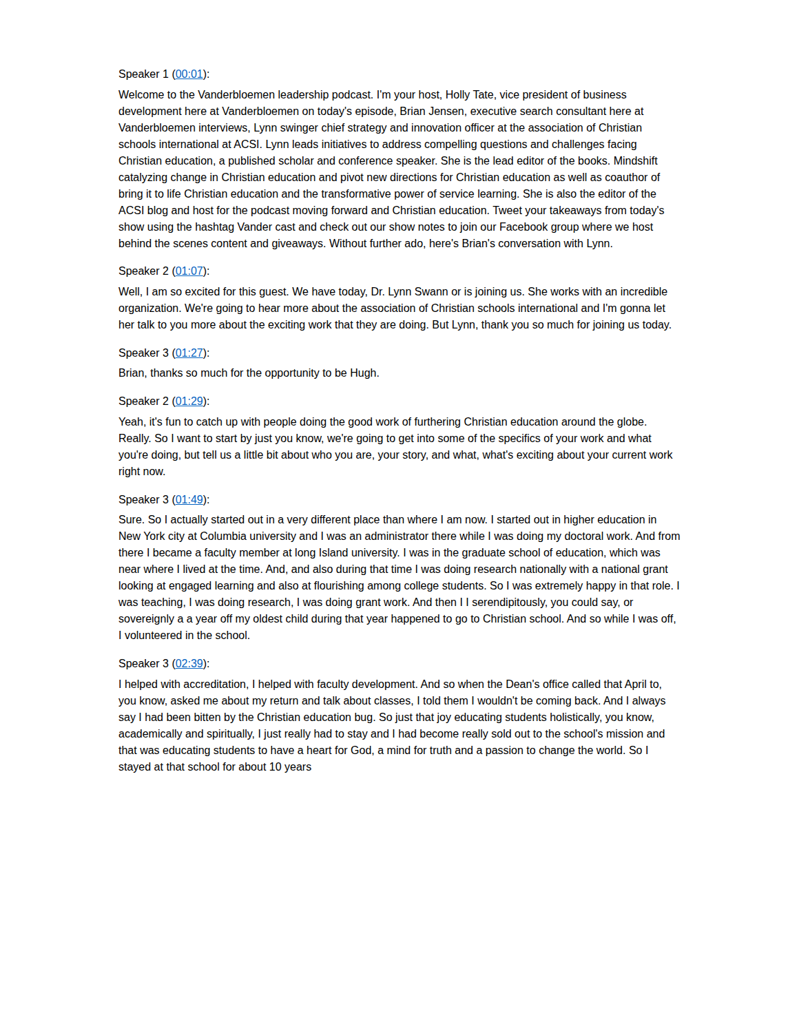Speaker 1 (00:01):
Welcome to the Vanderbloemen leadership podcast. I'm your host, Holly Tate, vice president of business development here at Vanderbloemen on today's episode, Brian Jensen, executive search consultant here at Vanderbloemen interviews, Lynn swinger chief strategy and innovation officer at the association of Christian schools international at ACSI. Lynn leads initiatives to address compelling questions and challenges facing Christian education, a published scholar and conference speaker. She is the lead editor of the books. Mindshift catalyzing change in Christian education and pivot new directions for Christian education as well as coauthor of bring it to life Christian education and the transformative power of service learning. She is also the editor of the ACSI blog and host for the podcast moving forward and Christian education. Tweet your takeaways from today's show using the hashtag Vander cast and check out our show notes to join our Facebook group where we host behind the scenes content and giveaways. Without further ado, here's Brian's conversation with Lynn.
Speaker 2 (01:07):
Well, I am so excited for this guest. We have today, Dr. Lynn Swann or is joining us. She works with an incredible organization. We're going to hear more about the association of Christian schools international and I'm gonna let her talk to you more about the exciting work that they are doing. But Lynn, thank you so much for joining us today.
Speaker 3 (01:27):
Brian, thanks so much for the opportunity to be Hugh.
Speaker 2 (01:29):
Yeah, it's fun to catch up with people doing the good work of furthering Christian education around the globe. Really. So I want to start by just you know, we're going to get into some of the specifics of your work and what you're doing, but tell us a little bit about who you are, your story, and what, what's exciting about your current work right now.
Speaker 3 (01:49):
Sure. So I actually started out in a very different place than where I am now. I started out in higher education in New York city at Columbia university and I was an administrator there while I was doing my doctoral work. And from there I became a faculty member at long Island university. I was in the graduate school of education, which was near where I lived at the time. And, and also during that time I was doing research nationally with a national grant looking at engaged learning and also at flourishing among college students. So I was extremely happy in that role. I was teaching, I was doing research, I was doing grant work. And then I I serendipitously, you could say, or sovereignly a a year off my oldest child during that year happened to go to Christian school. And so while I was off, I volunteered in the school.
Speaker 3 (02:39):
I helped with accreditation, I helped with faculty development. And so when the Dean's office called that April to, you know, asked me about my return and talk about classes, I told them I wouldn't be coming back. And I always say I had been bitten by the Christian education bug. So just that joy educating students holistically, you know, academically and spiritually, I just really had to stay and I had become really sold out to the school's mission and that was educating students to have a heart for God, a mind for truth and a passion to change the world. So I stayed at that school for about 10 years